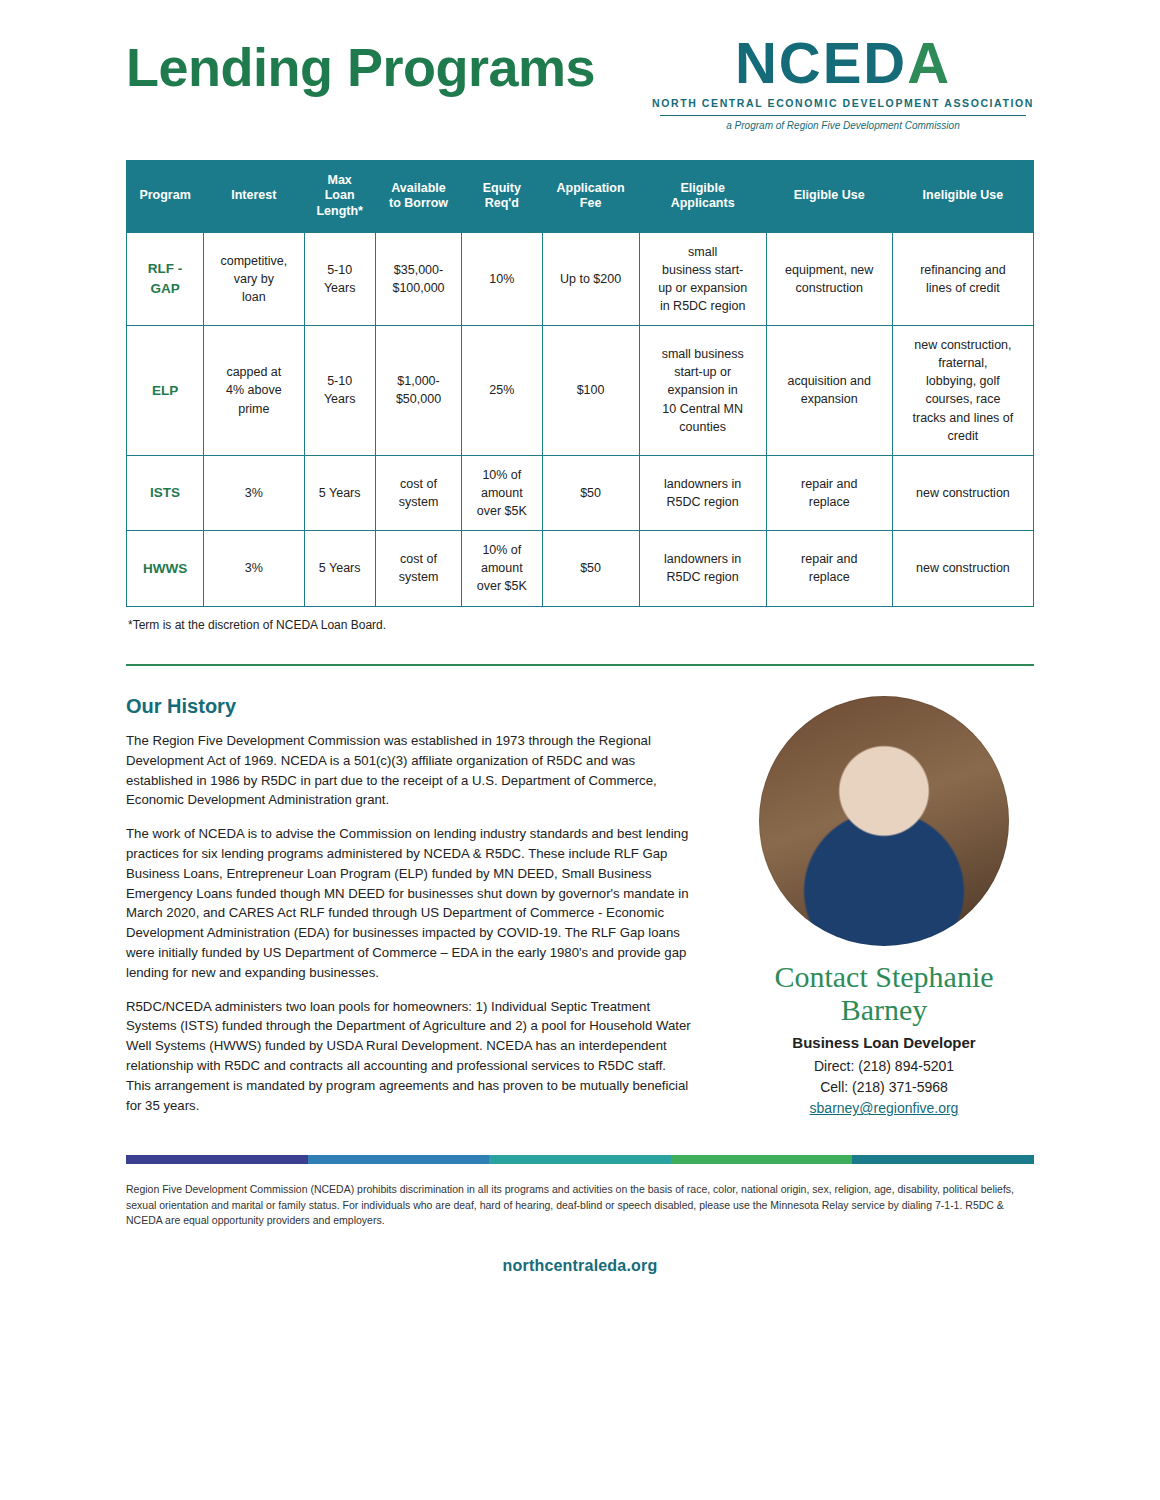Lending Programs
NCEDA
NORTH CENTRAL ECONOMIC DEVELOPMENT ASSOCIATION
a Program of Region Five Development Commission
| Program | Interest | Max Loan Length* | Available to Borrow | Equity Req'd | Application Fee | Eligible Applicants | Eligible Use | Ineligible Use |
| --- | --- | --- | --- | --- | --- | --- | --- | --- |
| RLF - GAP | competitive, vary by loan | 5-10 Years | $35,000- $100,000 | 10% | Up to $200 | small business start- up or expansion in R5DC region | equipment, new construction | refinancing and lines of credit |
| ELP | capped at 4% above prime | 5-10 Years | $1,000- $50,000 | 25% | $100 | small business start-up or expansion in 10 Central MN counties | acquisition and expansion | new construction, fraternal, lobbying, golf courses, race tracks and lines of credit |
| ISTS | 3% | 5 Years | cost of system | 10% of amount over $5K | $50 | landowners in R5DC region | repair and replace | new construction |
| HWWS | 3% | 5 Years | cost of system | 10% of amount over $5K | $50 | landowners in R5DC region | repair and replace | new construction |
*Term is at the discretion of NCEDA Loan Board.
Our History
The Region Five Development Commission was established in 1973 through the Regional Development Act of 1969. NCEDA is a 501(c)(3) affiliate organization of R5DC and was established in 1986 by R5DC in part due to the receipt of a U.S. Department of Commerce, Economic Development Administration grant.
The work of NCEDA is to advise the Commission on lending industry standards and best lending practices for six lending programs administered by NCEDA & R5DC. These include RLF Gap Business Loans, Entrepreneur Loan Program (ELP) funded by MN DEED, Small Business Emergency Loans funded though MN DEED for businesses shut down by governor's mandate in March 2020, and CARES Act RLF funded through US Department of Commerce - Economic Development Administration (EDA) for businesses impacted by COVID-19. The RLF Gap loans were initially funded by US Department of Commerce – EDA in the early 1980's and provide gap lending for new and expanding businesses.
R5DC/NCEDA administers two loan pools for homeowners: 1) Individual Septic Treatment Systems (ISTS) funded through the Department of Agriculture and 2) a pool for Household Water Well Systems (HWWS) funded by USDA Rural Development. NCEDA has an interdependent relationship with R5DC and contracts all accounting and professional services to R5DC staff. This arrangement is mandated by program agreements and has proven to be mutually beneficial for 35 years.
Contact Stephanie Barney
Business Loan Developer
Direct: (218) 894-5201
Cell: (218) 371-5968
sbarney@regionfive.org
Region Five Development Commission (NCEDA) prohibits discrimination in all its programs and activities on the basis of race, color, national origin, sex, religion, age, disability, political beliefs, sexual orientation and marital or family status. For individuals who are deaf, hard of hearing, deaf-blind or speech disabled, please use the Minnesota Relay service by dialing 7-1-1. R5DC & NCEDA are equal opportunity providers and employers.
northcentraleda.org